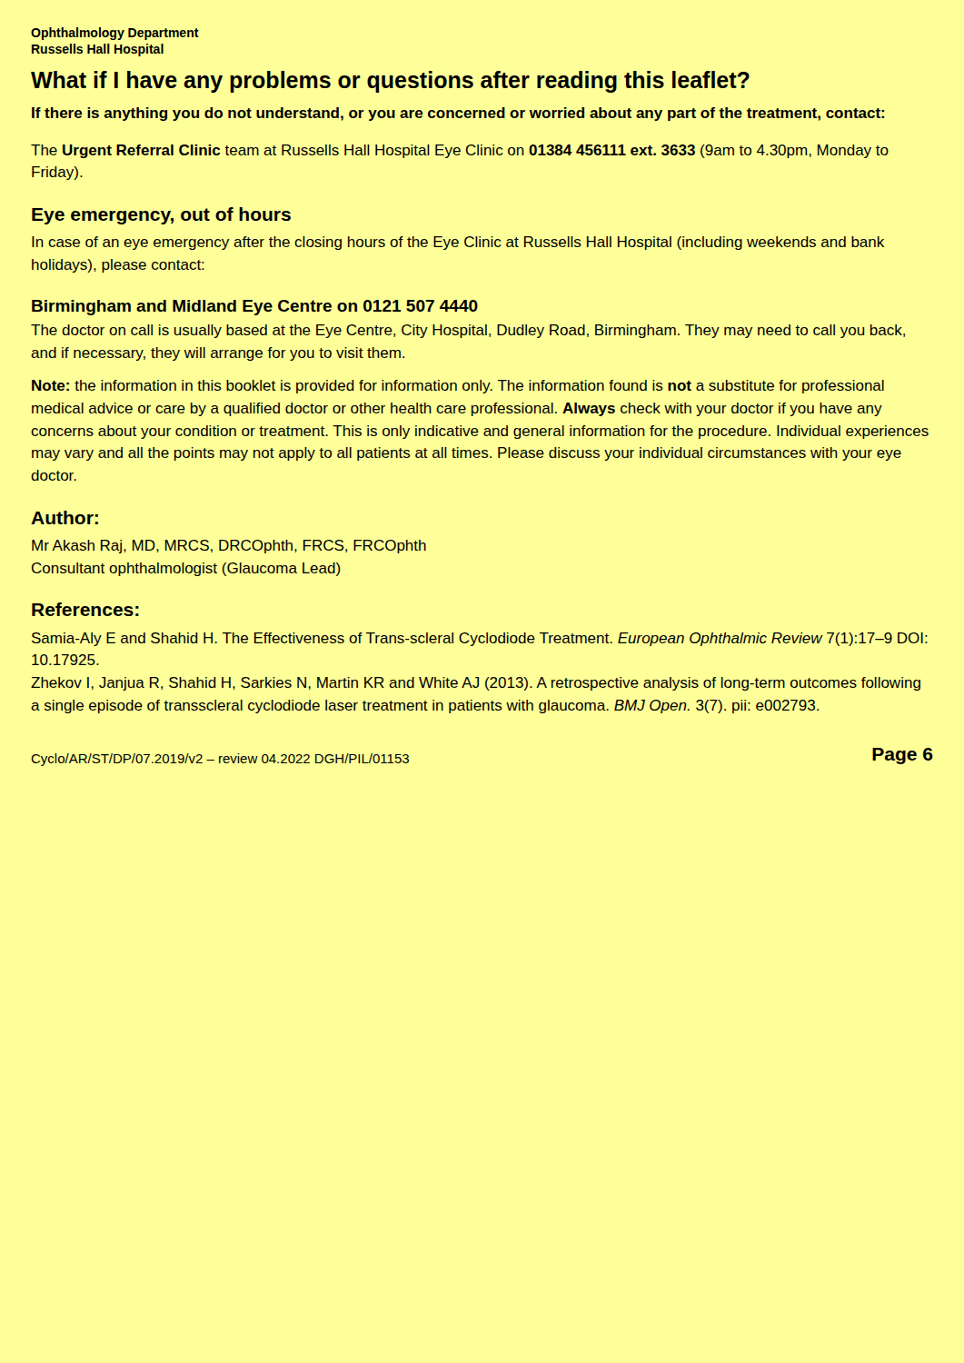Ophthalmology Department
Russells Hall Hospital
What if I have any problems or questions after reading this leaflet?
If there is anything you do not understand, or you are concerned or worried about any part of the treatment, contact:
The Urgent Referral Clinic team at Russells Hall Hospital Eye Clinic on 01384 456111 ext. 3633 (9am to 4.30pm, Monday to Friday).
Eye emergency, out of hours
In case of an eye emergency after the closing hours of the Eye Clinic at Russells Hall Hospital (including weekends and bank holidays), please contact:
Birmingham and Midland Eye Centre on 0121 507 4440
The doctor on call is usually based at the Eye Centre, City Hospital, Dudley Road, Birmingham. They may need to call you back, and if necessary, they will arrange for you to visit them.
Note: the information in this booklet is provided for information only. The information found is not a substitute for professional medical advice or care by a qualified doctor or other health care professional. Always check with your doctor if you have any concerns about your condition or treatment. This is only indicative and general information for the procedure. Individual experiences may vary and all the points may not apply to all patients at all times. Please discuss your individual circumstances with your eye doctor.
Author:
Mr Akash Raj, MD, MRCS, DRCOphth, FRCS, FRCOphth
Consultant ophthalmologist (Glaucoma Lead)
References:
Samia-Aly E and Shahid H. The Effectiveness of Trans-scleral Cyclodiode Treatment. European Ophthalmic Review 7(1):17–9 DOI: 10.17925.
Zhekov I, Janjua R, Shahid H, Sarkies N, Martin KR and White AJ (2013). A retrospective analysis of long-term outcomes following a single episode of transscleral cyclodiode laser treatment in patients with glaucoma. BMJ Open. 3(7). pii: e002793.
Cyclo/AR/ST/DP/07.2019/v2 – review 04.2022 DGH/PIL/01153 Page 6